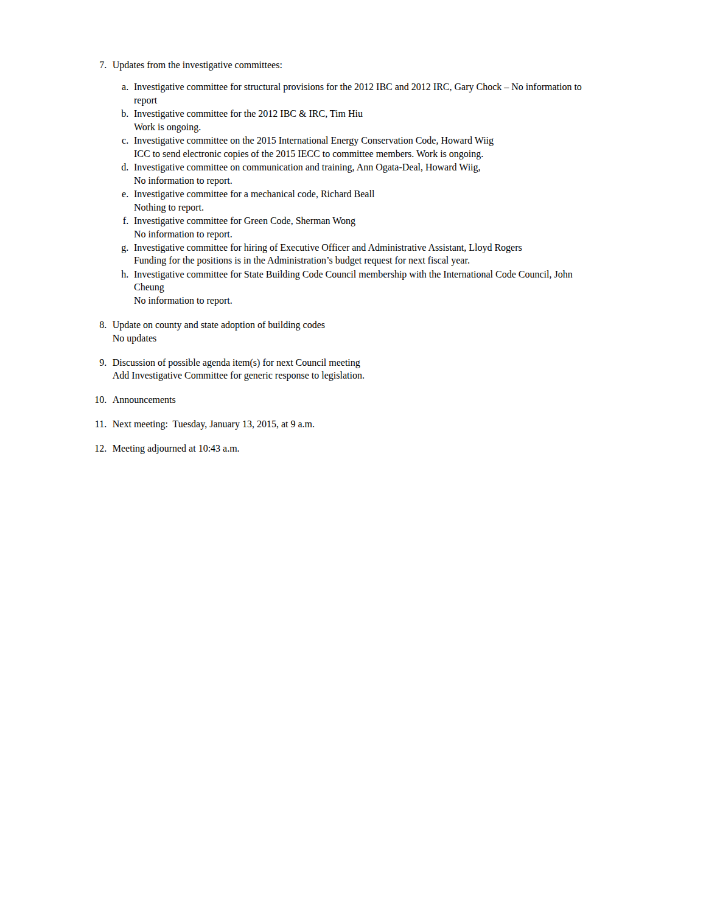Updates from the investigative committees:
Investigative committee for structural provisions for the 2012 IBC and 2012 IRC, Gary Chock – No information to report
Investigative committee for the 2012 IBC & IRC, Tim Hiu Work is ongoing.
Investigative committee on the 2015 International Energy Conservation Code, Howard Wiig ICC to send electronic copies of the 2015 IECC to committee members. Work is ongoing.
Investigative committee on communication and training, Ann Ogata-Deal, Howard Wiig, No information to report.
Investigative committee for a mechanical code, Richard Beall Nothing to report.
Investigative committee for Green Code, Sherman Wong No information to report.
Investigative committee for hiring of Executive Officer and Administrative Assistant, Lloyd Rogers Funding for the positions is in the Administration’s budget request for next fiscal year.
Investigative committee for State Building Code Council membership with the International Code Council, John Cheung No information to report.
Update on county and state adoption of building codes No updates
Discussion of possible agenda item(s) for next Council meeting Add Investigative Committee for generic response to legislation.
Announcements
Next meeting: Tuesday, January 13, 2015, at 9 a.m.
Meeting adjourned at 10:43 a.m.